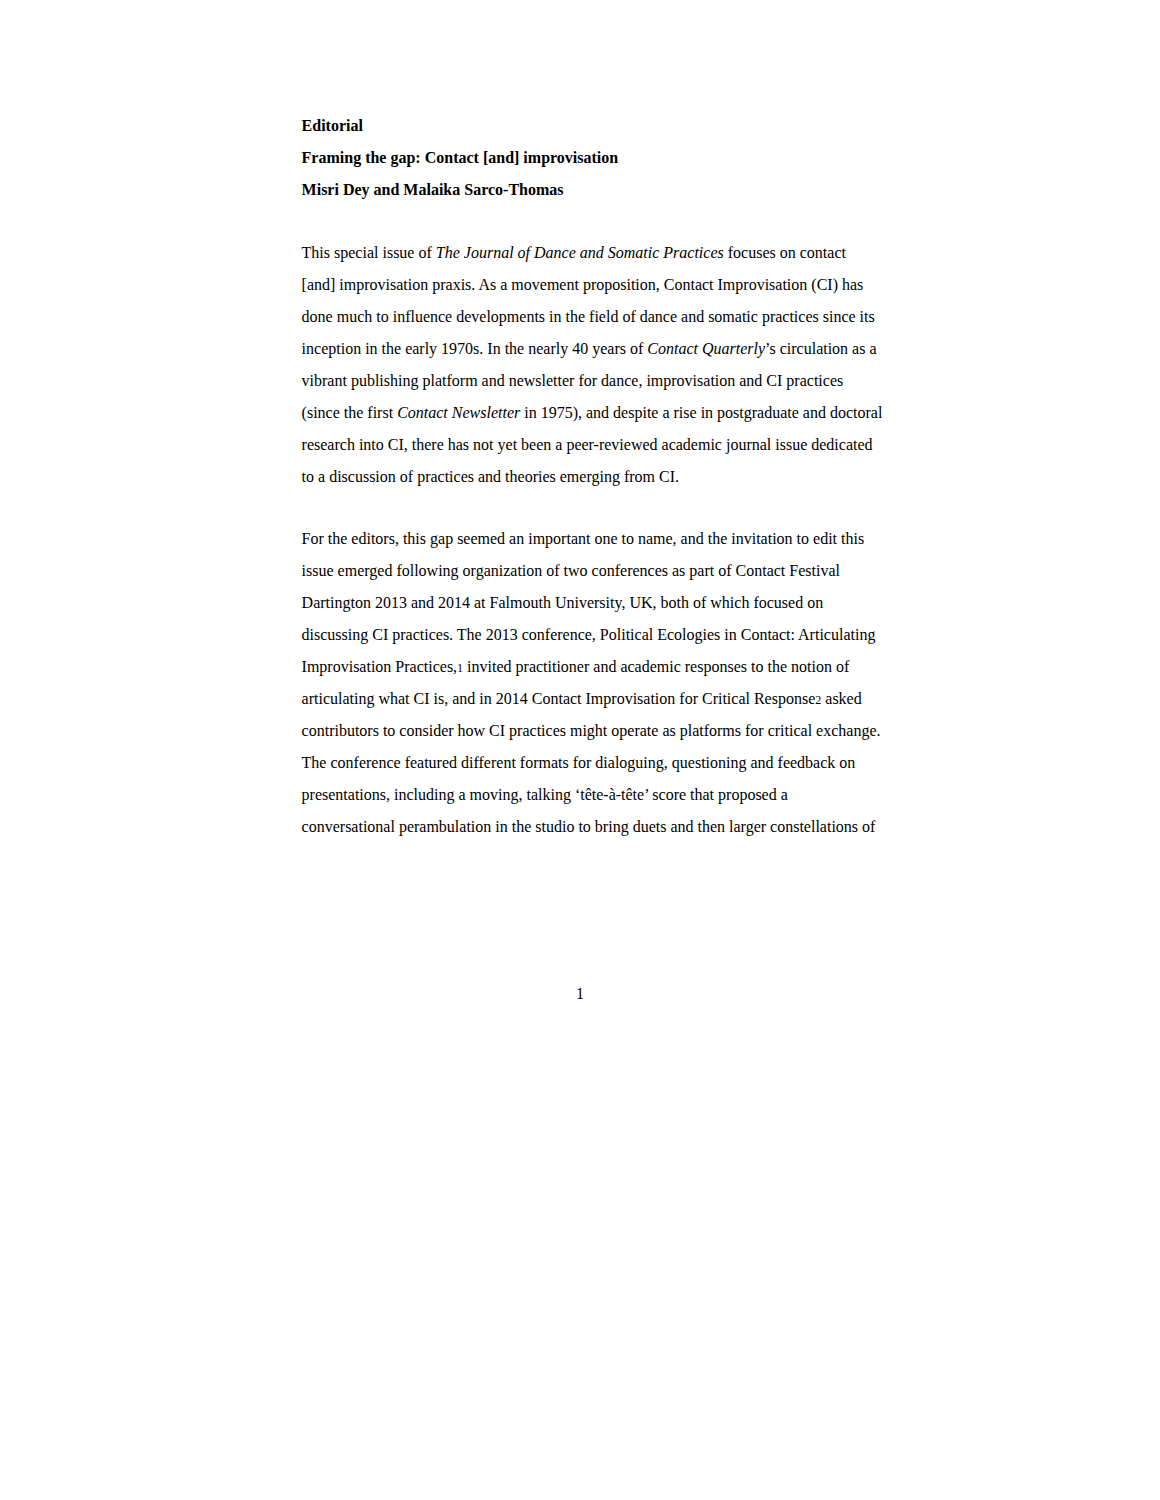Editorial
Framing the gap: Contact [and] improvisation
Misri Dey and Malaika Sarco-Thomas
This special issue of The Journal of Dance and Somatic Practices focuses on contact [and] improvisation praxis. As a movement proposition, Contact Improvisation (CI) has done much to influence developments in the field of dance and somatic practices since its inception in the early 1970s. In the nearly 40 years of Contact Quarterly’s circulation as a vibrant publishing platform and newsletter for dance, improvisation and CI practices (since the first Contact Newsletter in 1975), and despite a rise in postgraduate and doctoral research into CI, there has not yet been a peer-reviewed academic journal issue dedicated to a discussion of practices and theories emerging from CI.
For the editors, this gap seemed an important one to name, and the invitation to edit this issue emerged following organization of two conferences as part of Contact Festival Dartington 2013 and 2014 at Falmouth University, UK, both of which focused on discussing CI practices. The 2013 conference, Political Ecologies in Contact: Articulating Improvisation Practices,1 invited practitioner and academic responses to the notion of articulating what CI is, and in 2014 Contact Improvisation for Critical Response2 asked contributors to consider how CI practices might operate as platforms for critical exchange. The conference featured different formats for dialoguing, questioning and feedback on presentations, including a moving, talking ‘tête-à-tête’ score that proposed a conversational perambulation in the studio to bring duets and then larger constellations of
1